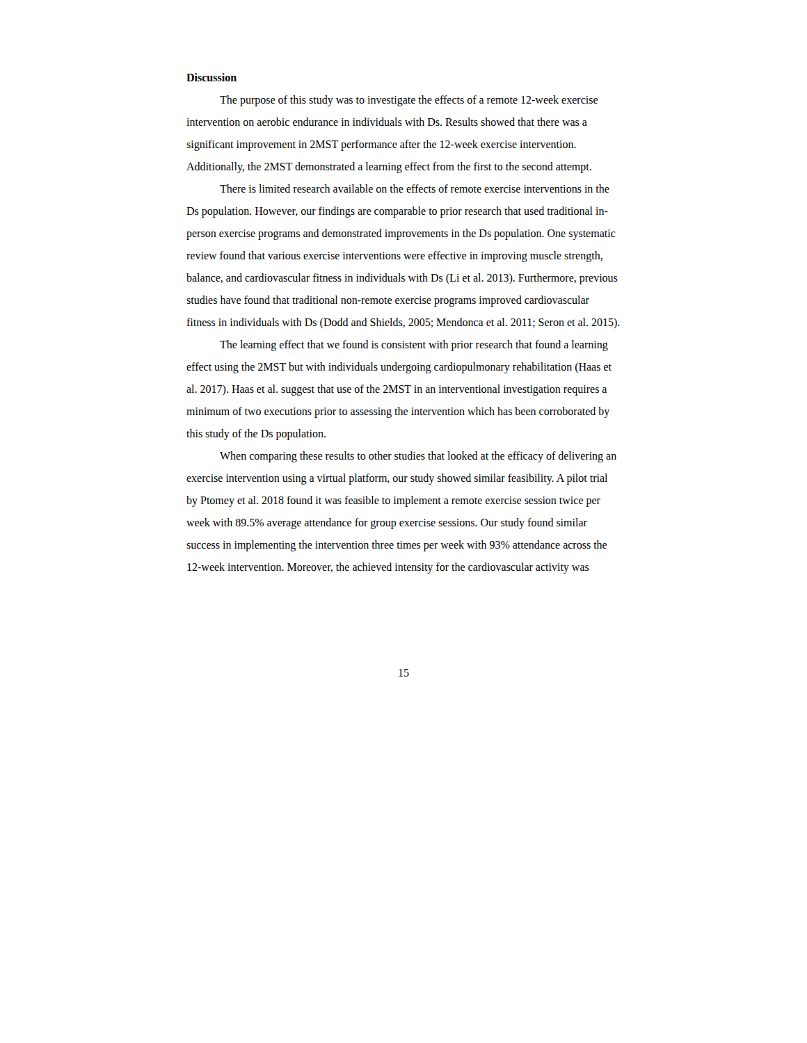Discussion
The purpose of this study was to investigate the effects of a remote 12-week exercise intervention on aerobic endurance in individuals with Ds. Results showed that there was a significant improvement in 2MST performance after the 12-week exercise intervention. Additionally, the 2MST demonstrated a learning effect from the first to the second attempt.
There is limited research available on the effects of remote exercise interventions in the Ds population. However, our findings are comparable to prior research that used traditional in-person exercise programs and demonstrated improvements in the Ds population. One systematic review found that various exercise interventions were effective in improving muscle strength, balance, and cardiovascular fitness in individuals with Ds (Li et al. 2013). Furthermore, previous studies have found that traditional non-remote exercise programs improved cardiovascular fitness in individuals with Ds (Dodd and Shields, 2005; Mendonca et al. 2011; Seron et al. 2015).
The learning effect that we found is consistent with prior research that found a learning effect using the 2MST but with individuals undergoing cardiopulmonary rehabilitation (Haas et al. 2017). Haas et al. suggest that use of the 2MST in an interventional investigation requires a minimum of two executions prior to assessing the intervention which has been corroborated by this study of the Ds population.
When comparing these results to other studies that looked at the efficacy of delivering an exercise intervention using a virtual platform, our study showed similar feasibility. A pilot trial by Ptomey et al. 2018 found it was feasible to implement a remote exercise session twice per week with 89.5% average attendance for group exercise sessions. Our study found similar success in implementing the intervention three times per week with 93% attendance across the 12-week intervention. Moreover, the achieved intensity for the cardiovascular activity was
15